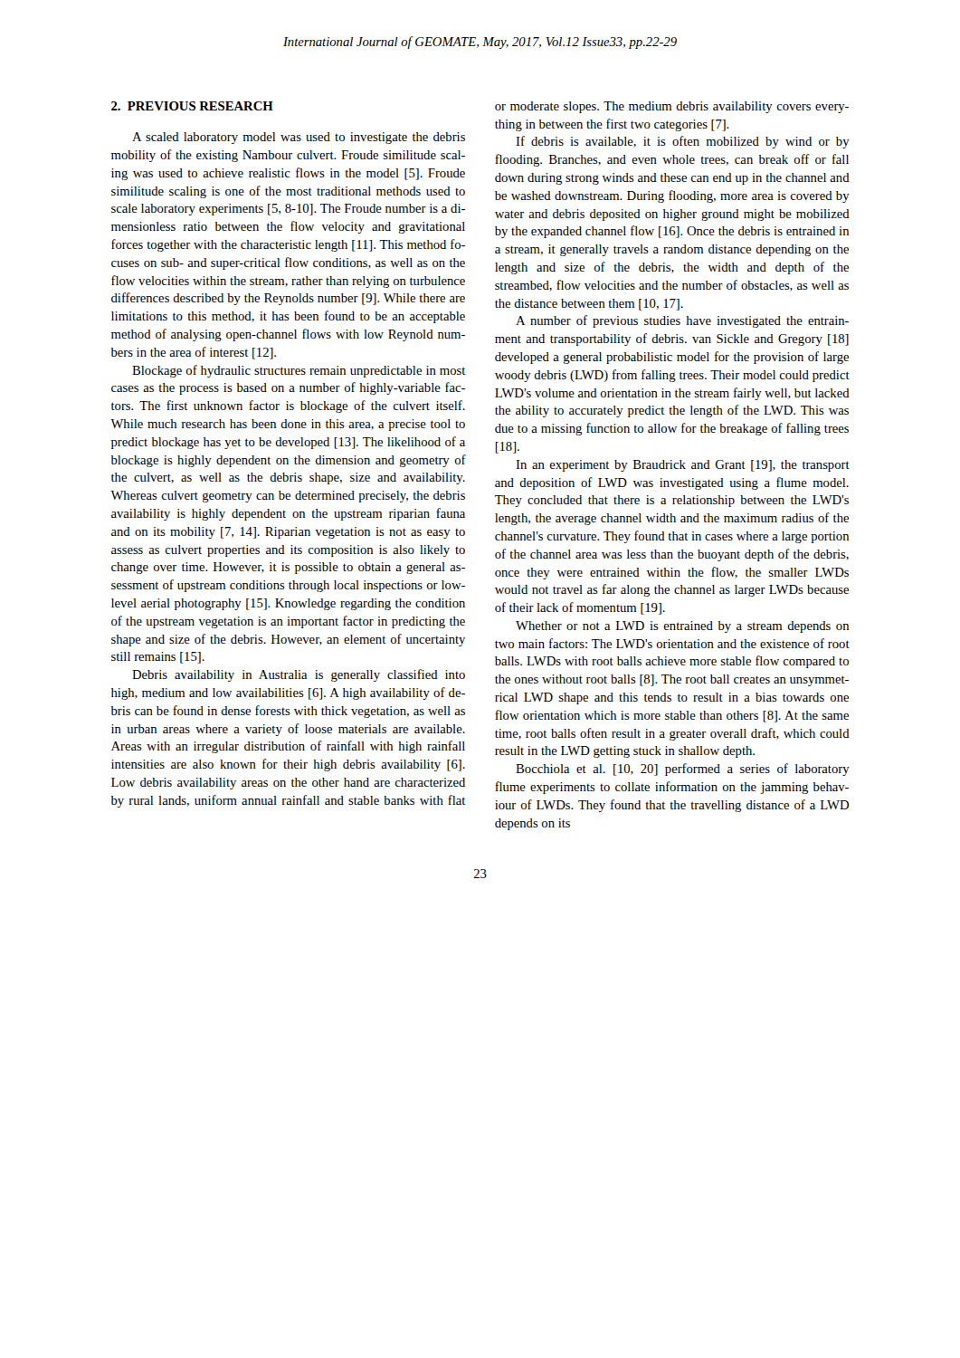International Journal of GEOMATE, May, 2017, Vol.12 Issue33, pp.22-29
2. Previous Research
A scaled laboratory model was used to investigate the debris mobility of the existing Nambour culvert. Froude similitude scaling was used to achieve realistic flows in the model [5]. Froude similitude scaling is one of the most traditional methods used to scale laboratory experiments [5, 8-10]. The Froude number is a dimensionless ratio between the flow velocity and gravitational forces together with the characteristic length [11]. This method focuses on sub- and super-critical flow conditions, as well as on the flow velocities within the stream, rather than relying on turbulence differences described by the Reynolds number [9]. While there are limitations to this method, it has been found to be an acceptable method of analysing open-channel flows with low Reynold numbers in the area of interest [12].
Blockage of hydraulic structures remain unpredictable in most cases as the process is based on a number of highly-variable factors. The first unknown factor is blockage of the culvert itself. While much research has been done in this area, a precise tool to predict blockage has yet to be developed [13]. The likelihood of a blockage is highly dependent on the dimension and geometry of the culvert, as well as the debris shape, size and availability. Whereas culvert geometry can be determined precisely, the debris availability is highly dependent on the upstream riparian fauna and on its mobility [7, 14]. Riparian vegetation is not as easy to assess as culvert properties and its composition is also likely to change over time. However, it is possible to obtain a general assessment of upstream conditions through local inspections or low-level aerial photography [15]. Knowledge regarding the condition of the upstream vegetation is an important factor in predicting the shape and size of the debris. However, an element of uncertainty still remains [15].
Debris availability in Australia is generally classified into high, medium and low availabilities [6]. A high availability of debris can be found in dense forests with thick vegetation, as well as in urban areas where a variety of loose materials are available. Areas with an irregular distribution of rainfall with high rainfall intensities are also known for their high debris availability [6]. Low debris availability areas on the other hand are characterized by rural lands, uniform annual rainfall and stable banks with flat or moderate slopes. The medium debris availability covers everything in between the first two categories [7].
If debris is available, it is often mobilized by wind or by flooding. Branches, and even whole trees, can break off or fall down during strong winds and these can end up in the channel and be washed downstream. During flooding, more area is covered by water and debris deposited on higher ground might be mobilized by the expanded channel flow [16]. Once the debris is entrained in a stream, it generally travels a random distance depending on the length and size of the debris, the width and depth of the streambed, flow velocities and the number of obstacles, as well as the distance between them [10, 17].
A number of previous studies have investigated the entrainment and transportability of debris. van Sickle and Gregory [18] developed a general probabilistic model for the provision of large woody debris (LWD) from falling trees. Their model could predict LWD's volume and orientation in the stream fairly well, but lacked the ability to accurately predict the length of the LWD. This was due to a missing function to allow for the breakage of falling trees [18].
In an experiment by Braudrick and Grant [19], the transport and deposition of LWD was investigated using a flume model. They concluded that there is a relationship between the LWD's length, the average channel width and the maximum radius of the channel's curvature. They found that in cases where a large portion of the channel area was less than the buoyant depth of the debris, once they were entrained within the flow, the smaller LWDs would not travel as far along the channel as larger LWDs because of their lack of momentum [19].
Whether or not a LWD is entrained by a stream depends on two main factors: The LWD's orientation and the existence of root balls. LWDs with root balls achieve more stable flow compared to the ones without root balls [8]. The root ball creates an unsymmetrical LWD shape and this tends to result in a bias towards one flow orientation which is more stable than others [8]. At the same time, root balls often result in a greater overall draft, which could result in the LWD getting stuck in shallow depth.
Bocchiola et al. [10, 20] performed a series of laboratory flume experiments to collate information on the jamming behaviour of LWDs. They found that the travelling distance of a LWD depends on its
23